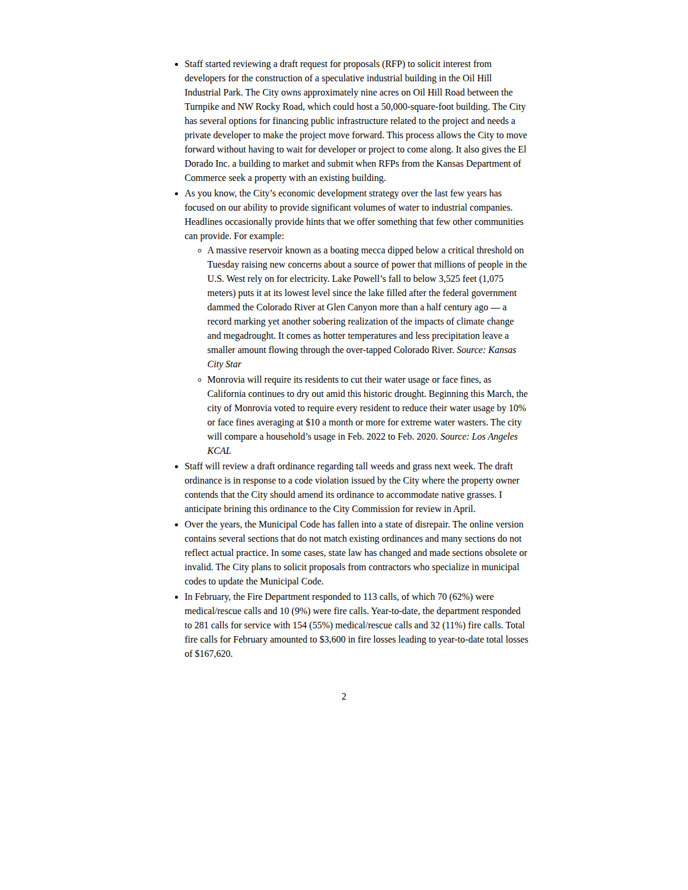Staff started reviewing a draft request for proposals (RFP) to solicit interest from developers for the construction of a speculative industrial building in the Oil Hill Industrial Park. The City owns approximately nine acres on Oil Hill Road between the Turnpike and NW Rocky Road, which could host a 50,000-square-foot building. The City has several options for financing public infrastructure related to the project and needs a private developer to make the project move forward. This process allows the City to move forward without having to wait for developer or project to come along. It also gives the El Dorado Inc. a building to market and submit when RFPs from the Kansas Department of Commerce seek a property with an existing building.
As you know, the City’s economic development strategy over the last few years has focused on our ability to provide significant volumes of water to industrial companies. Headlines occasionally provide hints that we offer something that few other communities can provide. For example:
A massive reservoir known as a boating mecca dipped below a critical threshold on Tuesday raising new concerns about a source of power that millions of people in the U.S. West rely on for electricity. Lake Powell’s fall to below 3,525 feet (1,075 meters) puts it at its lowest level since the lake filled after the federal government dammed the Colorado River at Glen Canyon more than a half century ago — a record marking yet another sobering realization of the impacts of climate change and megadrought. It comes as hotter temperatures and less precipitation leave a smaller amount flowing through the over-tapped Colorado River. Source: Kansas City Star
Monrovia will require its residents to cut their water usage or face fines, as California continues to dry out amid this historic drought. Beginning this March, the city of Monrovia voted to require every resident to reduce their water usage by 10% or face fines averaging at $10 a month or more for extreme water wasters. The city will compare a household’s usage in Feb. 2022 to Feb. 2020. Source: Los Angeles KCAL
Staff will review a draft ordinance regarding tall weeds and grass next week. The draft ordinance is in response to a code violation issued by the City where the property owner contends that the City should amend its ordinance to accommodate native grasses. I anticipate brining this ordinance to the City Commission for review in April.
Over the years, the Municipal Code has fallen into a state of disrepair. The online version contains several sections that do not match existing ordinances and many sections do not reflect actual practice. In some cases, state law has changed and made sections obsolete or invalid. The City plans to solicit proposals from contractors who specialize in municipal codes to update the Municipal Code.
In February, the Fire Department responded to 113 calls, of which 70 (62%) were medical/rescue calls and 10 (9%) were fire calls. Year-to-date, the department responded to 281 calls for service with 154 (55%) medical/rescue calls and 32 (11%) fire calls. Total fire calls for February amounted to $3,600 in fire losses leading to year-to-date total losses of $167,620.
2